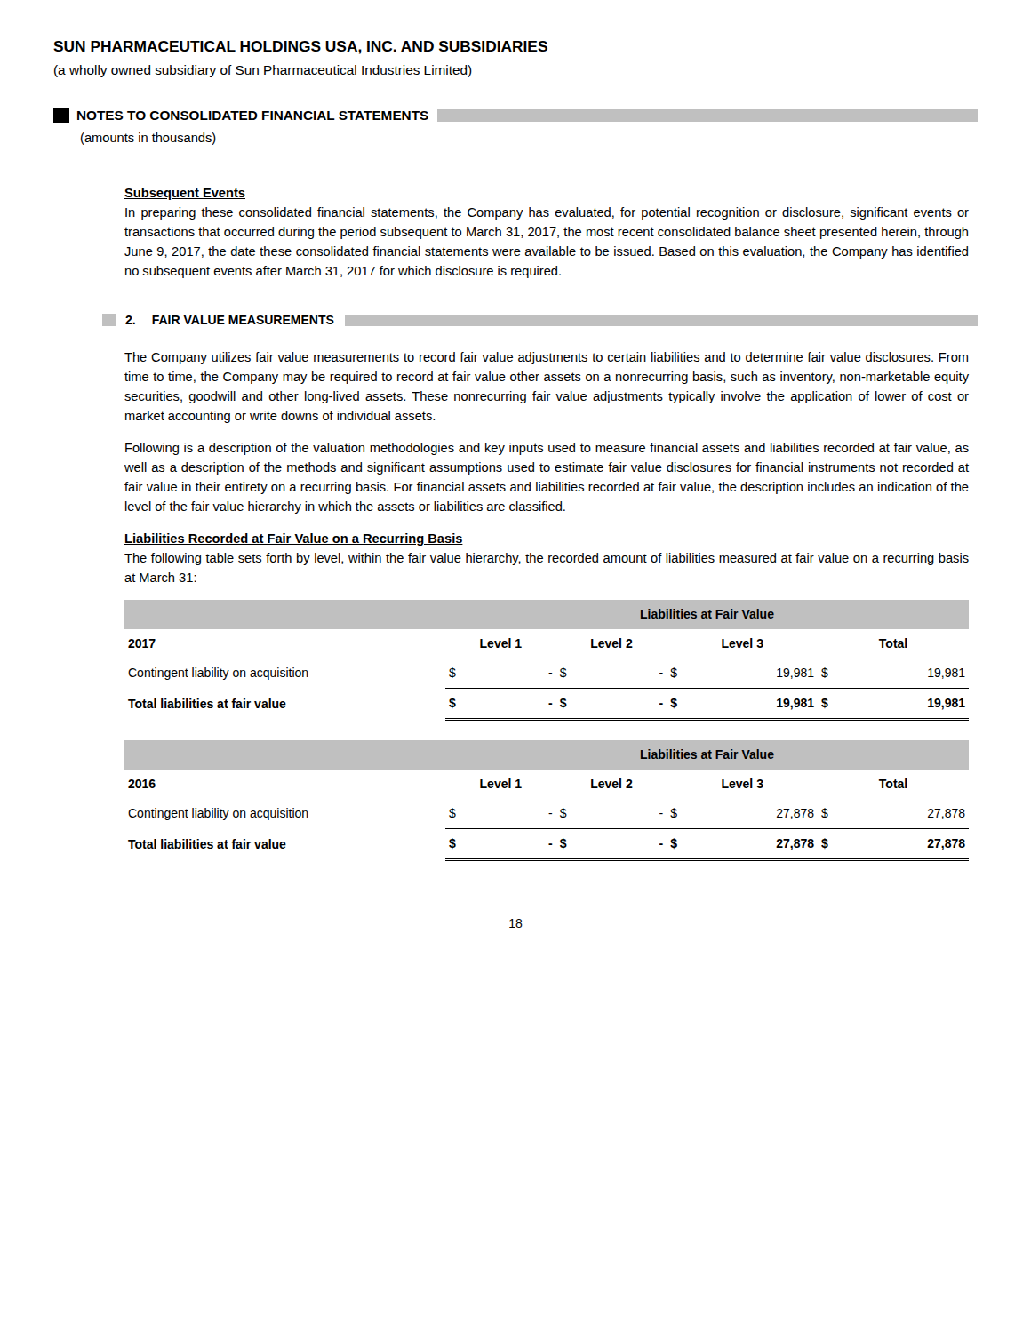SUN PHARMACEUTICAL HOLDINGS USA, INC. AND SUBSIDIARIES
(a wholly owned subsidiary of Sun Pharmaceutical Industries Limited)
NOTES TO CONSOLIDATED FINANCIAL STATEMENTS
(amounts in thousands)
Subsequent Events
In preparing these consolidated financial statements, the Company has evaluated, for potential recognition or disclosure, significant events or transactions that occurred during the period subsequent to March 31, 2017, the most recent consolidated balance sheet presented herein, through June 9, 2017, the date these consolidated financial statements were available to be issued. Based on this evaluation, the Company has identified no subsequent events after March 31, 2017 for which disclosure is required.
2. FAIR VALUE MEASUREMENTS
The Company utilizes fair value measurements to record fair value adjustments to certain liabilities and to determine fair value disclosures. From time to time, the Company may be required to record at fair value other assets on a nonrecurring basis, such as inventory, non-marketable equity securities, goodwill and other long-lived assets. These nonrecurring fair value adjustments typically involve the application of lower of cost or market accounting or write downs of individual assets.
Following is a description of the valuation methodologies and key inputs used to measure financial assets and liabilities recorded at fair value, as well as a description of the methods and significant assumptions used to estimate fair value disclosures for financial instruments not recorded at fair value in their entirety on a recurring basis. For financial assets and liabilities recorded at fair value, the description includes an indication of the level of the fair value hierarchy in which the assets or liabilities are classified.
Liabilities Recorded at Fair Value on a Recurring Basis
The following table sets forth by level, within the fair value hierarchy, the recorded amount of liabilities measured at fair value on a recurring basis at March 31:
| | Liabilities at Fair Value |
| 2017 | Level 1 | Level 2 | Level 3 | Total |
| Contingent liability on acquisition | $ | - | $ | - | $ | 19,981 | $ | 19,981 |
| Total liabilities at fair value | $ | - | $ | - | $ | 19,981 | $ | 19,981 |
| | Liabilities at Fair Value |
| 2016 | Level 1 | Level 2 | Level 3 | Total |
| Contingent liability on acquisition | $ | - | $ | - | $ | 27,878 | $ | 27,878 |
| Total liabilities at fair value | $ | - | $ | - | $ | 27,878 | $ | 27,878 |
18